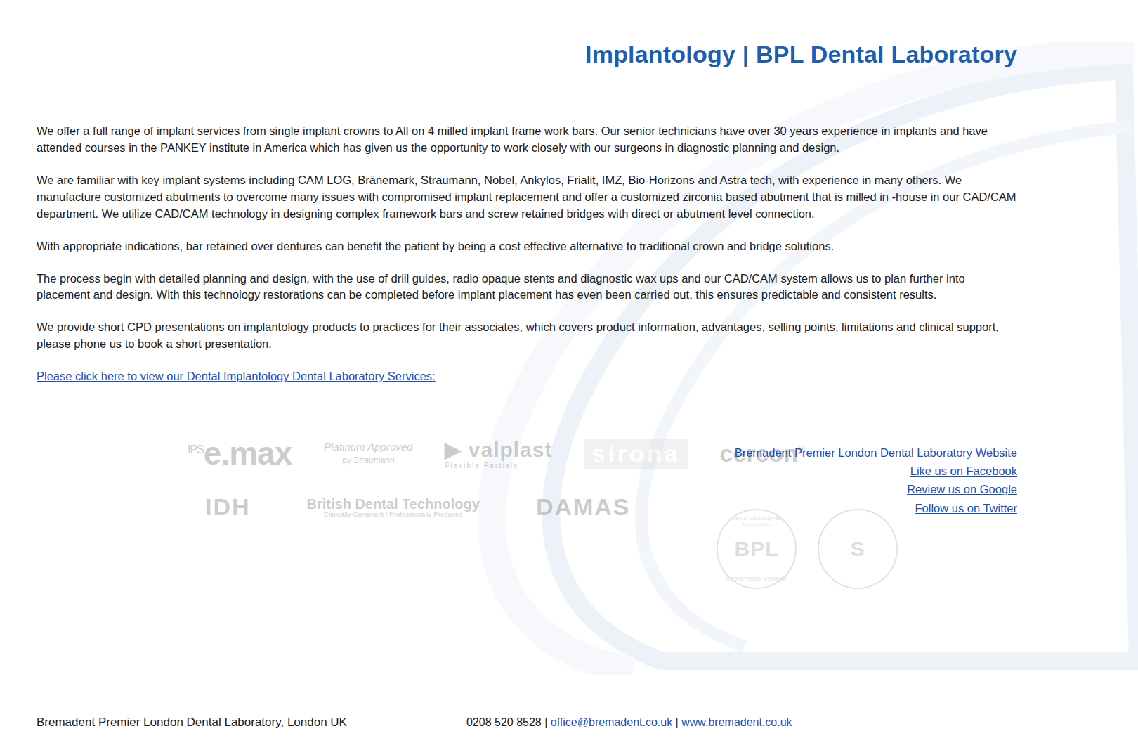Implantology | BPL Dental Laboratory
We offer a full range of implant services from single implant crowns to All on 4 milled implant frame work bars. Our senior technicians have over 30 years experience in implants and have attended courses in the PANKEY institute in America which has given us the opportunity to work closely with our surgeons in diagnostic planning and design.
We are familiar with key implant systems including CAM LOG, Bränemark, Straumann, Nobel, Ankylos, Frialit, IMZ, Bio-Horizons and Astra tech, with experience in many others. We manufacture customized abutments to overcome many issues with compromised implant replacement and offer a customized zirconia based abutment that is milled in -house in our CAD/CAM department. We utilize CAD/CAM technology in designing complex framework bars and screw retained bridges with direct or abutment level connection.
With appropriate indications, bar retained over dentures can benefit the patient by being a cost effective alternative to traditional crown and bridge solutions.
The process begin with detailed planning and design, with the use of drill guides, radio opaque stents and diagnostic wax ups and our CAD/CAM system allows us to plan further into placement and design. With this technology restorations can be completed before implant placement has even been carried out, this ensures predictable and consistent results.
We provide short CPD presentations on implantology products to practices for their associates, which covers product information, advantages, selling points, limitations and clinical support, please phone us to book a short presentation.
Please click here to view our Dental Implantology Dental Laboratory Services:
IPSe.max
Platinum Approved
by Straumann
▶ valplastFlexible Partials
sirona
cercon®
IDH
British Dental TechnologyClinically-Compliant | Professionally Produced
DAMAS
Dental Laboratories Association BPL REGISTERED MEMBER
S
Bremadent Premier London Dental Laboratory Website Like us on Facebook Review us on Google Follow us on Twitter
Bremadent Premier London Dental Laboratory, London UK
0208 520 8528 | office@bremadent.co.uk | www.bremadent.co.uk